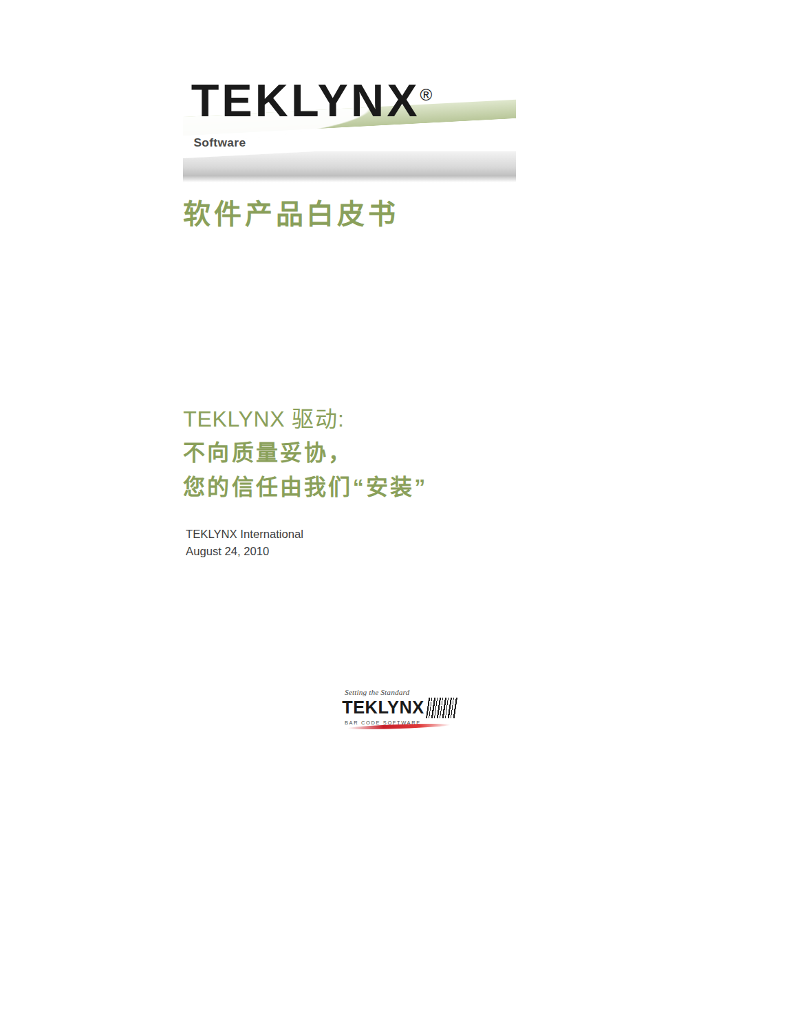TEKLYNX®
Software
软件产品白皮书
TEKLYNX 驱动:
不向质量妥协，
您的信任由我们“安装”
TEKLYNX International
August 24, 2010
Setting the Standard
TEK LYNX
BAR CODE SOFTWARE